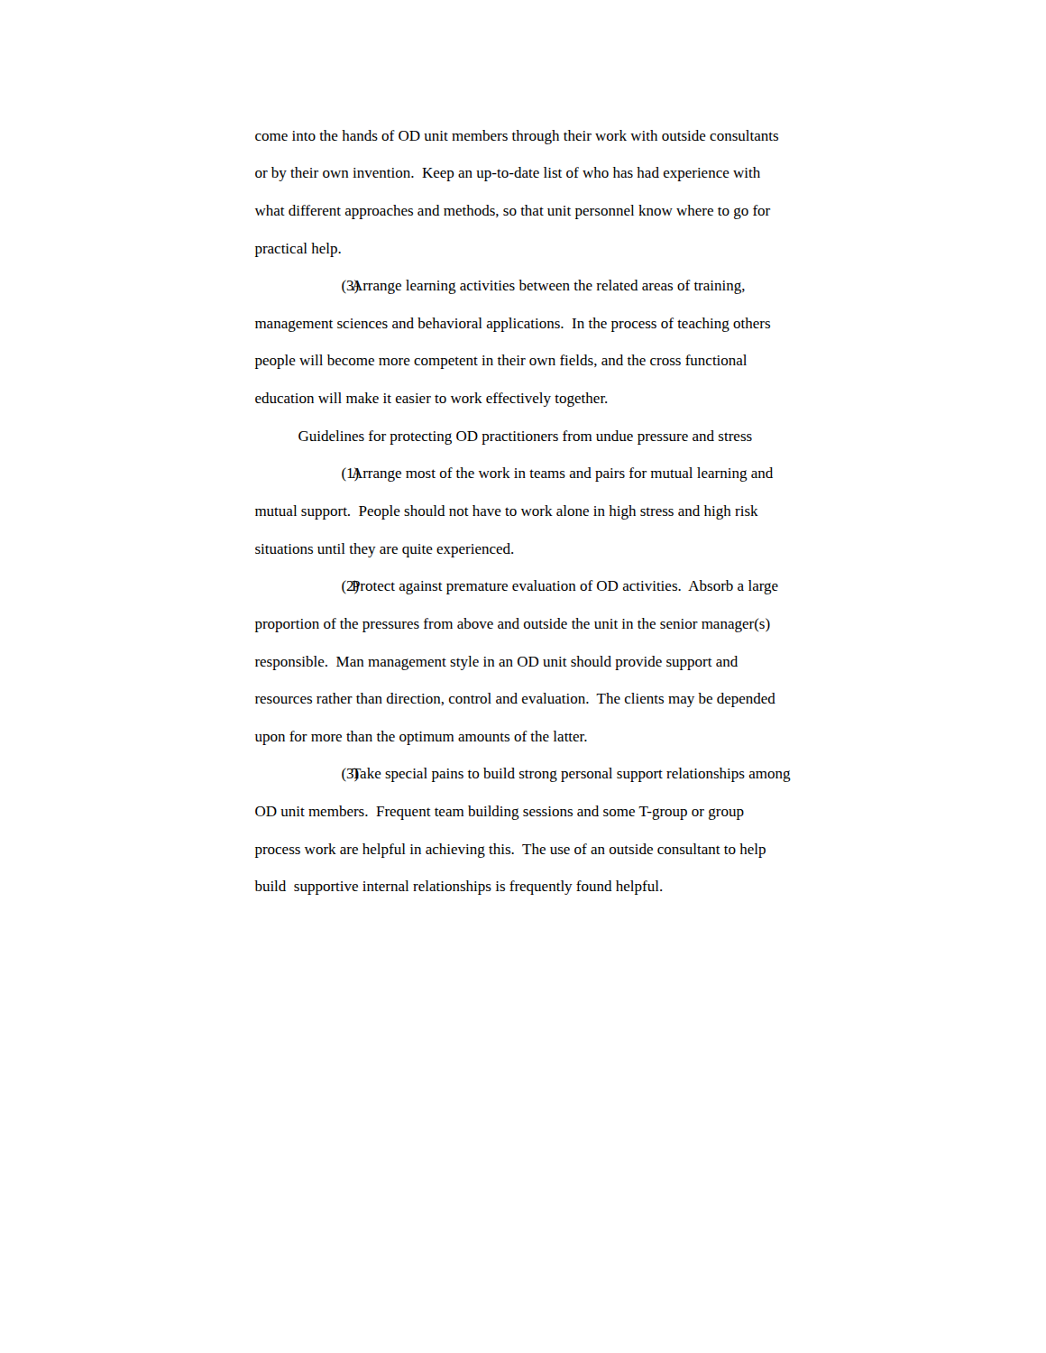come into the hands of OD unit members through their work with outside consultants or by their own invention. Keep an up-to-date list of who has had experience with what different approaches and methods, so that unit personnel know where to go for practical help.
(3) Arrange learning activities between the related areas of training, management sciences and behavioral applications. In the process of teaching others people will become more competent in their own fields, and the cross functional education will make it easier to work effectively together.
Guidelines for protecting OD practitioners from undue pressure and stress
(1) Arrange most of the work in teams and pairs for mutual learning and mutual support. People should not have to work alone in high stress and high risk situations until they are quite experienced.
(2) Protect against premature evaluation of OD activities. Absorb a large proportion of the pressures from above and outside the unit in the senior manager(s) responsible. Man management style in an OD unit should provide support and resources rather than direction, control and evaluation. The clients may be depended upon for more than the optimum amounts of the latter.
(3) Take special pains to build strong personal support relationships among OD unit members. Frequent team building sessions and some T-group or group process work are helpful in achieving this. The use of an outside consultant to help build supportive internal relationships is frequently found helpful.